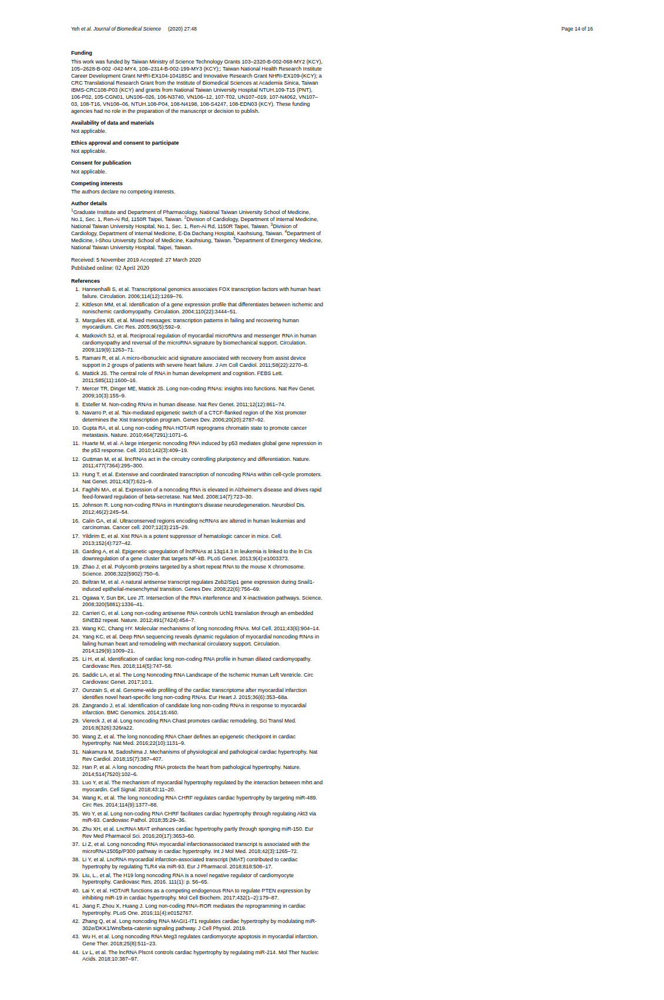Yeh et al. Journal of Biomedical Science (2020) 27:48
Page 14 of 16
Funding
This work was funded by Taiwan Ministry of Science Technology Grants 103–2320-B-002-068-MY2 (KCY), 105–2628-B-002 -042-MY4, 108–2314-B-002-199-MY3 (KCY);; Taiwan National Health Research Institute Career Development Grant NHRI-EX104-10418SC and Innovative Research Grant NHRI-EX109-(KCY); a CRC Translational Research Grant from the Institute of Biomedical Sciences at Academia Sinica, Taiwan IBMS-CRC108-P03 (KCY) and grants from National Taiwan University Hospital NTUH.109-T15 (PNT), 106-P02, 105-CGN01, UN106–026, 106-N3740, VN106–12, 107-T02, UN107–019, 107-N4062, VN107–03, 108-T16, VN108–06, NTUH.108-P04, 108-N4198, 108-S4247, 108-EDN03 (KCY). These funding agencies had no role in the preparation of the manuscript or decision to publish.
Availability of data and materials
Not applicable.
Ethics approval and consent to participate
Not applicable.
Consent for publication
Not applicable.
Competing interests
The authors declare no competing interests.
Author details
1Graduate Institute and Department of Pharmacology, National Taiwan University School of Medicine, No.1, Sec. 1, Ren-Ai Rd, 1150R Taipei, Taiwan. 2Division of Cardiology, Department of Internal Medicine, National Taiwan University Hospital, No.1, Sec. 1, Ren-Ai Rd, 1150R Taipei, Taiwan. 3Division of Cardiology, Department of Internal Medicine, E-Da Dachang Hospital, Kaohsiung, Taiwan. 4Department of Medicine, I-Shou University School of Medicine, Kaohsiung, Taiwan. 5Department of Emergency Medicine, National Taiwan University Hospital, Taipei, Taiwan.
Received: 5 November 2019 Accepted: 27 March 2020
Published online: 02 April 2020
References
Hannenhalli S, et al. Transcriptional genomics associates FOX transcription factors with human heart failure. Circulation. 2006;114(12):1269–76.
Kittleson MM, et al. Identification of a gene expression profile that differentiates between ischemic and nonischemic cardiomyopathy. Circulation. 2004;110(22):3444–51.
Margulies KB, et al. Mixed messages: transcription patterns in failing and recovering human myocardium. Circ Res. 2005;96(5):592–9.
Matkovich SJ, et al. Reciprocal regulation of myocardial microRNAs and messenger RNA in human cardiomyopathy and reversal of the microRNA signature by biomechanical support. Circulation. 2009;119(9):1263–71.
Ramani R, et al. A micro-ribonucleic acid signature associated with recovery from assist device support in 2 groups of patients with severe heart failure. J Am Coll Cardiol. 2011;58(22):2270–8.
Mattick JS. The central role of RNA in human development and cognition. FEBS Lett. 2011;585(11):1600–16.
Mercer TR, Dinger ME, Mattick JS. Long non-coding RNAs: insights into functions. Nat Rev Genet. 2009;10(3):155–9.
Esteller M. Non-coding RNAs in human disease. Nat Rev Genet. 2011;12(12):861–74.
Navarro P, et al. Tsix-mediated epigenetic switch of a CTCF-flanked region of the Xist promoter determines the Xist transcription program. Genes Dev. 2006;20(20):2787–92.
Gupta RA, et al. Long non-coding RNA HOTAIR reprograms chromatin state to promote cancer metastasis. Nature. 2010;464(7291):1071–6.
Huarte M, et al. A large intergenic noncoding RNA induced by p53 mediates global gene repression in the p53 response. Cell. 2010;142(3):409–19.
Guttman M, et al. lincRNAs act in the circuitry controlling pluripotency and differentiation. Nature. 2011;477(7364):295–300.
Hung T, et al. Extensive and coordinated transcription of noncoding RNAs within cell-cycle promoters. Nat Genet. 2011;43(7):621–9.
Faghihi MA, et al. Expression of a noncoding RNA is elevated in Alzheimer's disease and drives rapid feed-forward regulation of beta-secretase. Nat Med. 2008;14(7):723–30.
Johnson R. Long non-coding RNAs in Huntington's disease neurodegeneration. Neurobiol Dis. 2012;46(2):245–54.
Calin GA, et al. Ultraconserved regions encoding ncRNAs are altered in human leukemias and carcinomas. Cancer cell. 2007;12(3):215–29.
Yildirim E, et al. Xist RNA is a potent suppressor of hematologic cancer in mice. Cell. 2013;152(4):727–42.
Garding A, et al. Epigenetic upregulation of lncRNAs at 13q14.3 in leukemia is linked to the ln Cis downregulation of a gene cluster that targets NF-kB. PLoS Genet. 2013;9(4):e1003373.
Zhao J, et al. Polycomb proteins targeted by a short repeat RNA to the mouse X chromosome. Science. 2008;322(5902):750–6.
Beltran M, et al. A natural antisense transcript regulates Zeb2/Sip1 gene expression during Snail1-induced epithelial-mesenchymal transition. Genes Dev. 2008;22(6):756–69.
Ogawa Y, Sun BK, Lee JT. Intersection of the RNA interference and X-inactivation pathways. Science. 2008;320(5881):1336–41.
Carrieri C, et al. Long non-coding antisense RNA controls Uchl1 translation through an embedded SINEB2 repeat. Nature. 2012;491(7424):454–7.
Wang KC, Chang HY. Molecular mechanisms of long noncoding RNAs. Mol Cell. 2011;43(6):904–14.
Yang KC, et al. Deep RNA sequencing reveals dynamic regulation of myocardial noncoding RNAs in failing human heart and remodeling with mechanical circulatory support. Circulation. 2014;129(9):1009–21.
Li H, et al. Identification of cardiac long non-coding RNA profile in human dilated cardiomyopathy. Cardiovasc Res. 2018;114(5):747–58.
Saddic LA, et al. The Long Noncoding RNA Landscape of the Ischemic Human Left Ventricle. Circ Cardiovasc Genet. 2017;10:1.
Ounzain S, et al. Genome-wide profiling of the cardiac transcriptome after myocardial infarction identifies novel heart-specific long non-coding RNAs. Eur Heart J. 2015;36(6):353–68a.
Zangrando J, et al. Identification of candidate long non-coding RNAs in response to myocardial infarction. BMC Genomics. 2014;15:460.
Viereck J, et al. Long noncoding RNA Chast promotes cardiac remodeling. Sci Transl Med. 2016;8(326):326ra22.
Wang Z, et al. The long noncoding RNA Chaer defines an epigenetic checkpoint in cardiac hypertrophy. Nat Med. 2016;22(10):1131–9.
Nakamura M, Sadoshima J. Mechanisms of physiological and pathological cardiac hypertrophy. Nat Rev Cardiol. 2018;15(7):387–407.
Han P, et al. A long noncoding RNA protects the heart from pathological hypertrophy. Nature. 2014;514(7520):102–6.
Luo Y, et al. The mechanism of myocardial hypertrophy regulated by the interaction between mhrt and myocardin. Cell Signal. 2018;43:11–20.
Wang K, et al. The long noncoding RNA CHRF regulates cardiac hypertrophy by targeting miR-489. Circ Res. 2014;114(9):1377–88.
Wo Y, et al. Long non-coding RNA CHRF facilitates cardiac hypertrophy through regulating Akt3 via miR-93. Cardiovasc Pathol. 2018;35:29–36.
Zhu XH, et al. LncRNA MIAT enhances cardiac hypertrophy partly through sponging miR-150. Eur Rev Med Pharmacol Sci. 2016;20(17):3653–60.
Li Z, et al. Long noncoding RNA myocardial infarctionassociated transcript is associated with the microRNA1505p/P300 pathway in cardiac hypertrophy. Int J Mol Med. 2018;42(3):1265–72.
Li Y, et al. LncRNA myocardial infarction-associated transcript (MIAT) contributed to cardiac hypertrophy by regulating TLR4 via miR-93. Eur J Pharmacol. 2018;818:508–17.
Liu, L., et al, The H19 long noncoding RNA is a novel negative regulator of cardiomyocyte hypertrophy. Cardiovasc Res, 2016. 111(1): p. 56–65.
Lai Y, et al. HOTAIR functions as a competing endogenous RNA to regulate PTEN expression by inhibiting miR-19 in cardiac hypertrophy. Mol Cell Biochem. 2017;432(1–2):179–87.
Jiang F, Zhou X, Huang J. Long non-coding RNA-ROR mediates the reprogramming in cardiac hypertrophy. PLoS One. 2016;11(4):e0152767.
Zhang Q, et al. Long noncoding RNA MAGI1-IT1 regulates cardiac hypertrophy by modulating miR-302e/DKK1/Wnt/beta-catenin signaling pathway. J Cell Physiol. 2019.
Wu H, et al. Long noncoding RNA Meg3 regulates cardiomyocyte apoptosis in myocardial infarction. Gene Ther. 2018;25(8):511–23.
Lv L, et al. The lncRNA Plscr4 controls cardiac hypertrophy by regulating miR-214. Mol Ther Nucleic Acids. 2018;10:387–97.